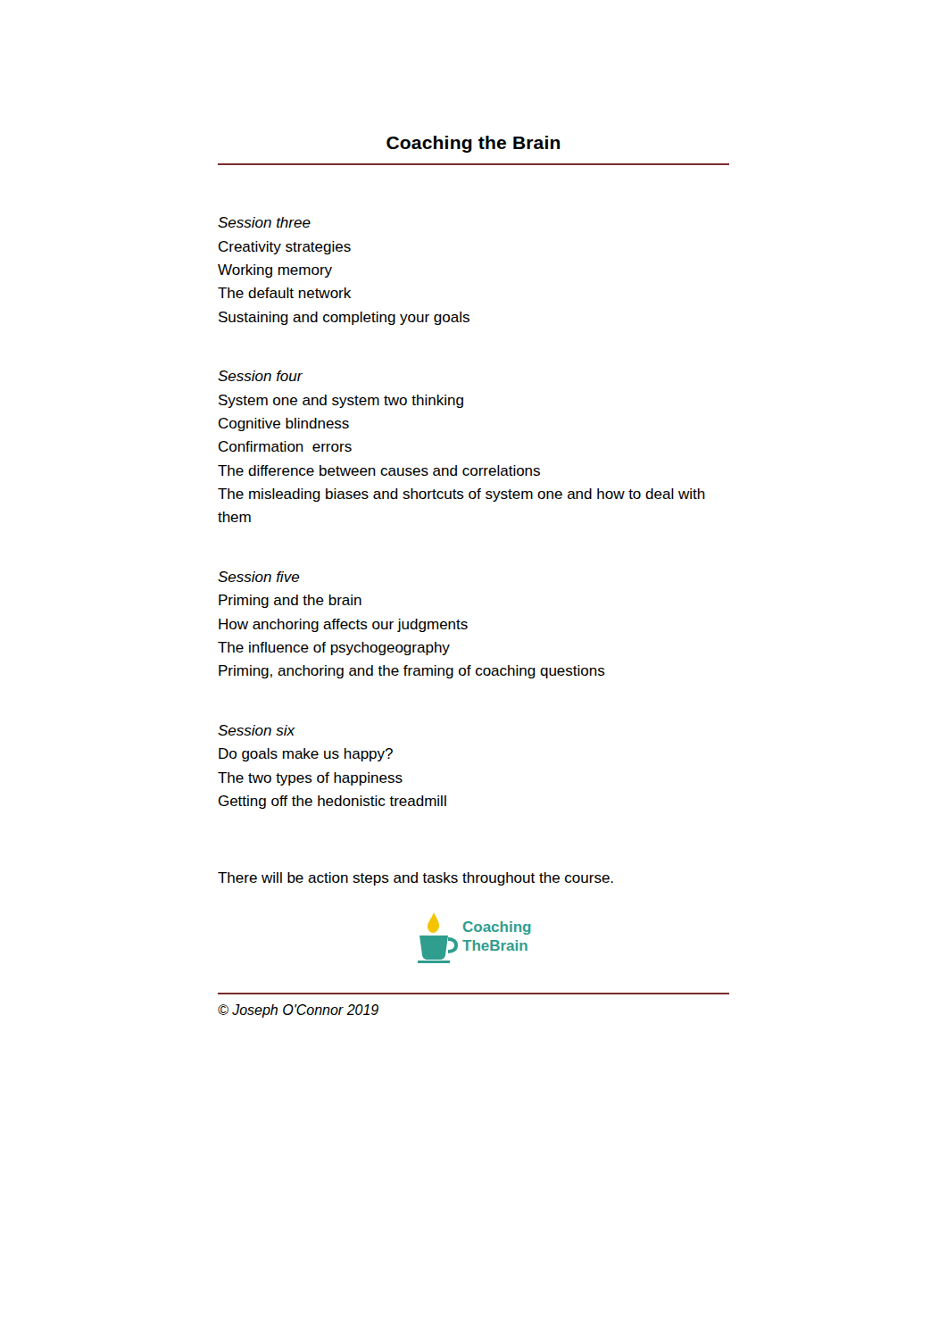Coaching the Brain
Session three
Creativity strategies
Working memory
The default network
Sustaining and completing your goals
Session four
System one and system two thinking
Cognitive blindness
Confirmation errors
The difference between causes and correlations
The misleading biases and shortcuts of system one and how to deal with them
Session five
Priming and the brain
How anchoring affects our judgments
The influence of psychogeography
Priming, anchoring and the framing of coaching questions
Session six
Do goals make us happy?
The two types of happiness
Getting off the hedonistic treadmill
There will be action steps and tasks throughout the course.
Coaching TheBrain
© Joseph O'Connor 2019